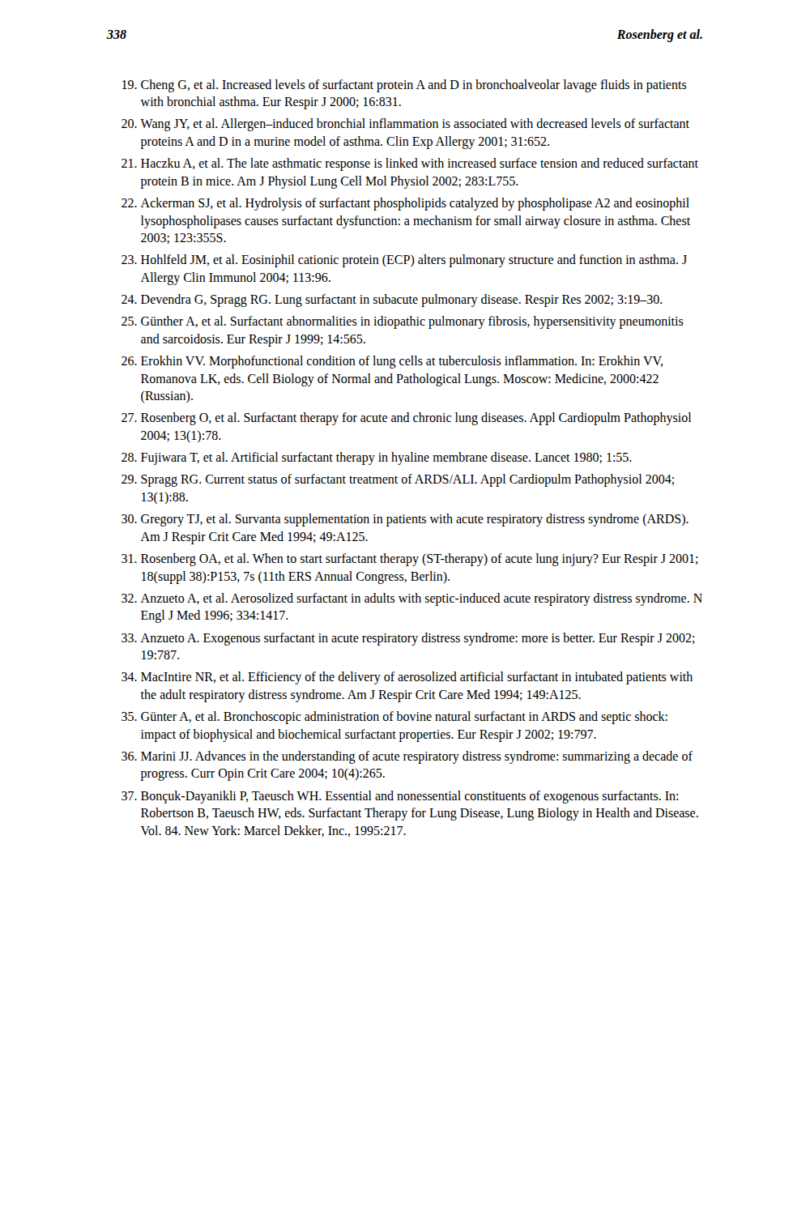338 Rosenberg et al.
Cheng G, et al. Increased levels of surfactant protein A and D in bronchoalveolar lavage fluids in patients with bronchial asthma. Eur Respir J 2000; 16:831.
Wang JY, et al. Allergen–induced bronchial inflammation is associated with decreased levels of surfactant proteins A and D in a murine model of asthma. Clin Exp Allergy 2001; 31:652.
Haczku A, et al. The late asthmatic response is linked with increased surface tension and reduced surfactant protein B in mice. Am J Physiol Lung Cell Mol Physiol 2002; 283:L755.
Ackerman SJ, et al. Hydrolysis of surfactant phospholipids catalyzed by phospholipase A2 and eosinophil lysophospholipases causes surfactant dysfunction: a mechanism for small airway closure in asthma. Chest 2003; 123:355S.
Hohlfeld JM, et al. Eosiniphil cationic protein (ECP) alters pulmonary structure and function in asthma. J Allergy Clin Immunol 2004; 113:96.
Devendra G, Spragg RG. Lung surfactant in subacute pulmonary disease. Respir Res 2002; 3:19–30.
Günther A, et al. Surfactant abnormalities in idiopathic pulmonary fibrosis, hypersensitivity pneumonitis and sarcoidosis. Eur Respir J 1999; 14:565.
Erokhin VV. Morphofunctional condition of lung cells at tuberculosis inflammation. In: Erokhin VV, Romanova LK, eds. Cell Biology of Normal and Pathological Lungs. Moscow: Medicine, 2000:422 (Russian).
Rosenberg O, et al. Surfactant therapy for acute and chronic lung diseases. Appl Cardiopulm Pathophysiol 2004; 13(1):78.
Fujiwara T, et al. Artificial surfactant therapy in hyaline membrane disease. Lancet 1980; 1:55.
Spragg RG. Current status of surfactant treatment of ARDS/ALI. Appl Cardiopulm Pathophysiol 2004; 13(1):88.
Gregory TJ, et al. Survanta supplementation in patients with acute respiratory distress syndrome (ARDS). Am J Respir Crit Care Med 1994; 49:A125.
Rosenberg OA, et al. When to start surfactant therapy (ST-therapy) of acute lung injury? Eur Respir J 2001; 18(suppl 38):P153, 7s (11th ERS Annual Congress, Berlin).
Anzueto A, et al. Aerosolized surfactant in adults with septic-induced acute respiratory distress syndrome. N Engl J Med 1996; 334:1417.
Anzueto A. Exogenous surfactant in acute respiratory distress syndrome: more is better. Eur Respir J 2002; 19:787.
MacIntire NR, et al. Efficiency of the delivery of aerosolized artificial surfactant in intubated patients with the adult respiratory distress syndrome. Am J Respir Crit Care Med 1994; 149:A125.
Günter A, et al. Bronchoscopic administration of bovine natural surfactant in ARDS and septic shock: impact of biophysical and biochemical surfactant properties. Eur Respir J 2002; 19:797.
Marini JJ. Advances in the understanding of acute respiratory distress syndrome: summarizing a decade of progress. Curr Opin Crit Care 2004; 10(4):265.
Bonçuk-Dayanikli P, Taeusch WH. Essential and nonessential constituents of exogenous surfactants. In: Robertson B, Taeusch HW, eds. Surfactant Therapy for Lung Disease, Lung Biology in Health and Disease. Vol. 84. New York: Marcel Dekker, Inc., 1995:217.